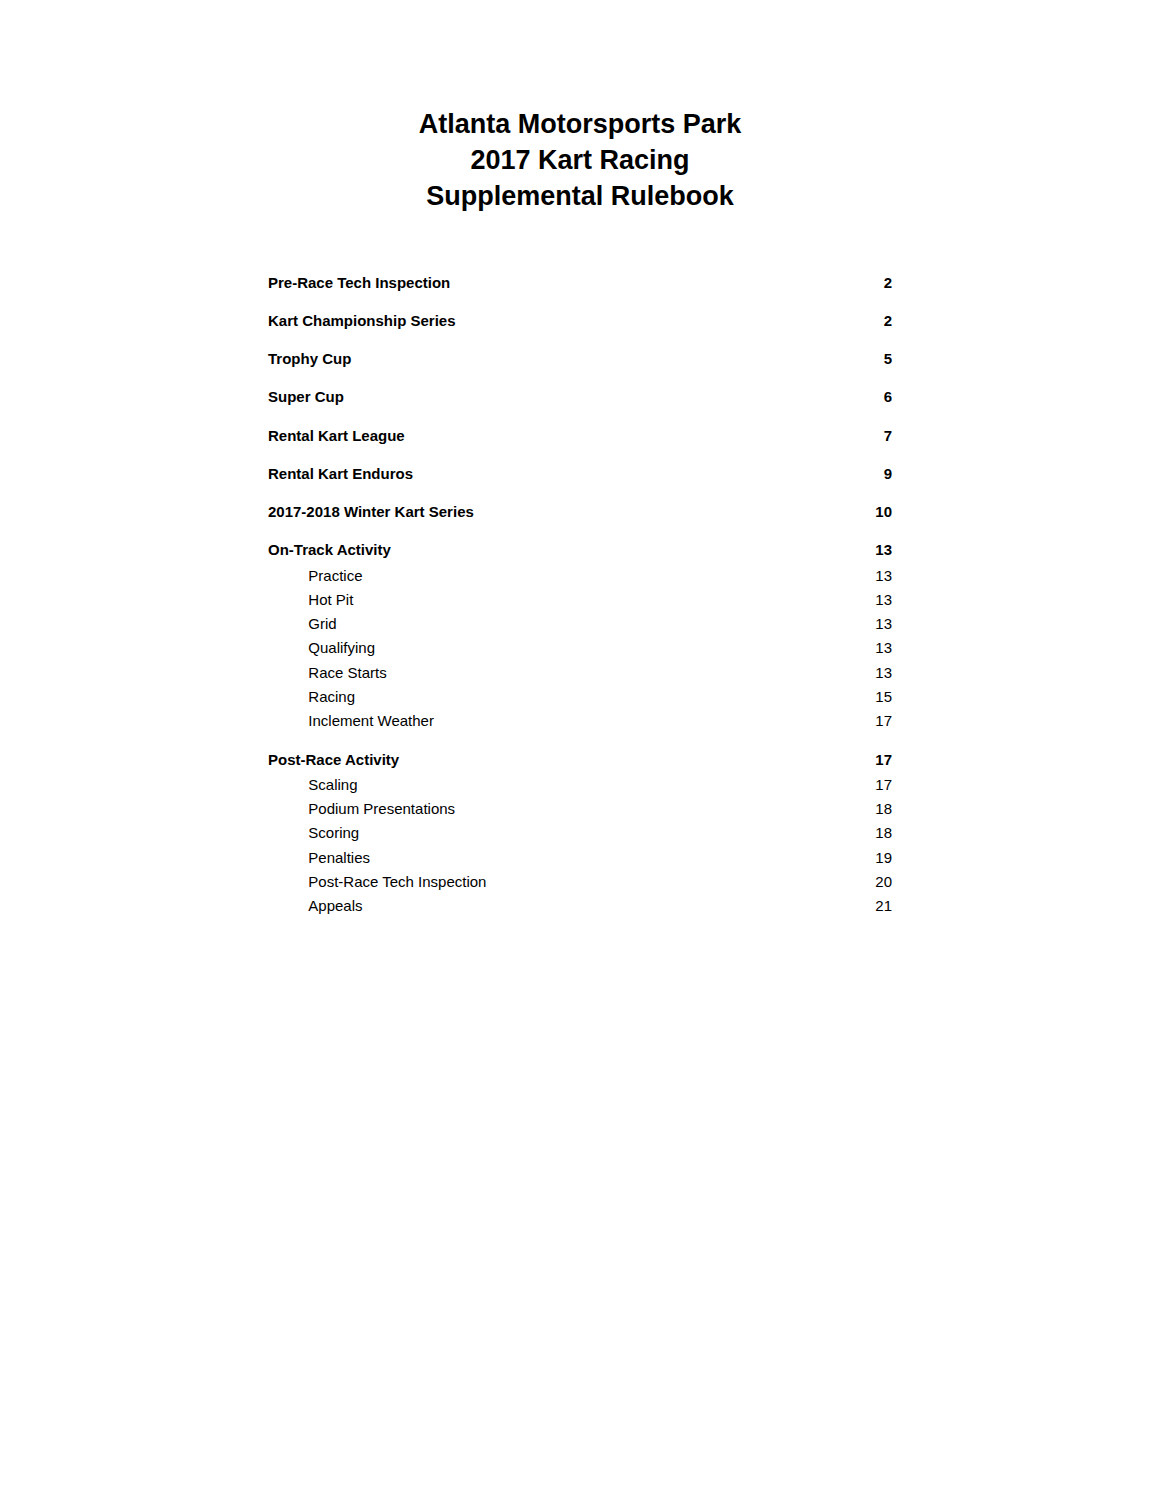Atlanta Motorsports Park
2017 Kart Racing
Supplemental Rulebook
| Pre-Race Tech Inspection | 2 |
| Kart Championship Series | 2 |
| Trophy Cup | 5 |
| Super Cup | 6 |
| Rental Kart League | 7 |
| Rental Kart Enduros | 9 |
| 2017-2018 Winter Kart Series | 10 |
| On-Track Activity | 13 |
| Practice | 13 |
| Hot Pit | 13 |
| Grid | 13 |
| Qualifying | 13 |
| Race Starts | 13 |
| Racing | 15 |
| Inclement Weather | 17 |
| Post-Race Activity | 17 |
| Scaling | 17 |
| Podium Presentations | 18 |
| Scoring | 18 |
| Penalties | 19 |
| Post-Race Tech Inspection | 20 |
| Appeals | 21 |